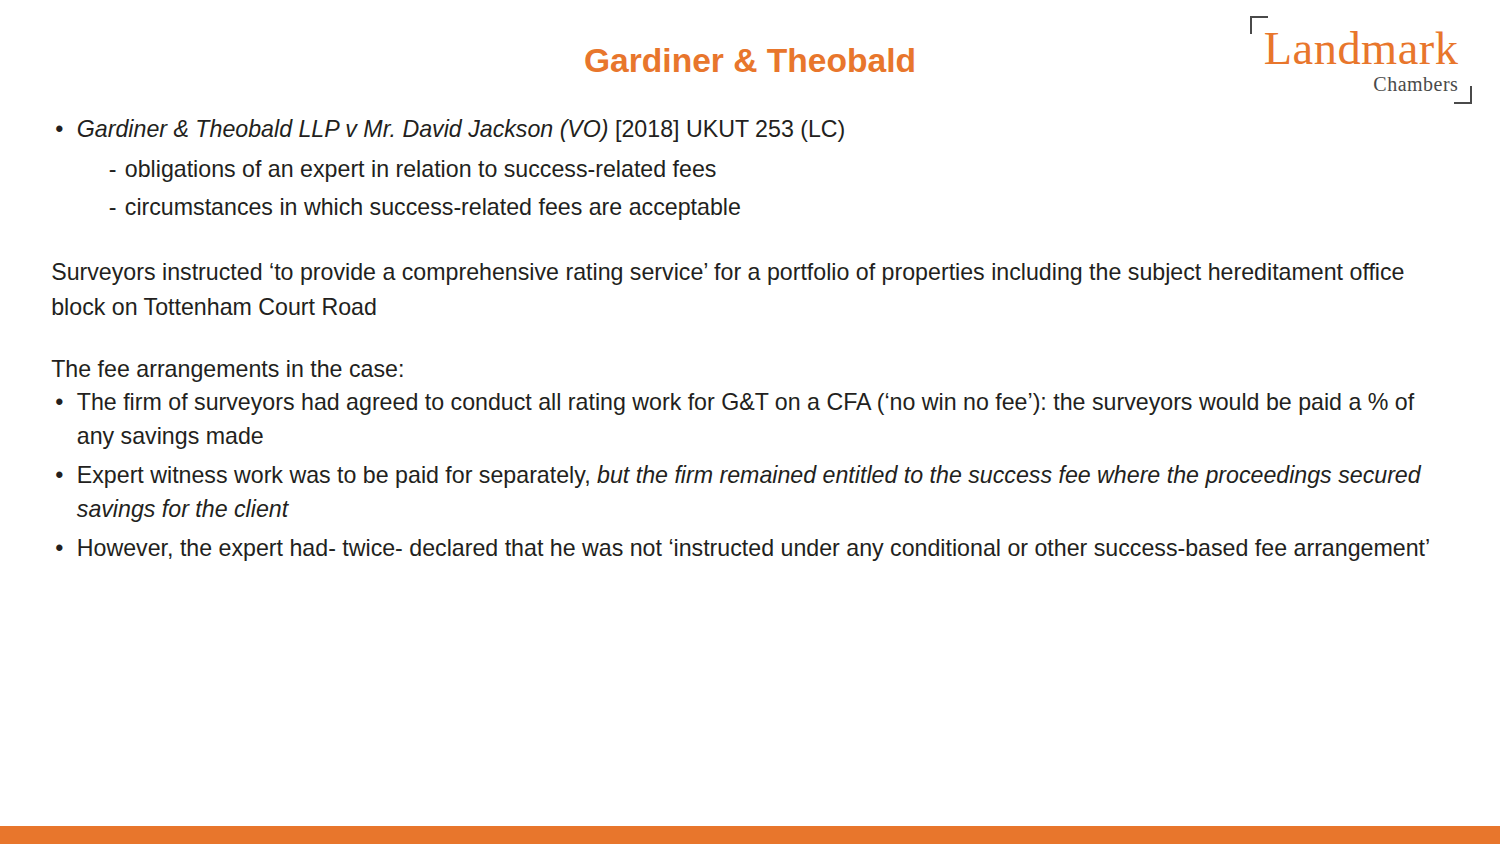Landmark
Chambers
Gardiner & Theobald
Gardiner & Theobald LLP v Mr. David Jackson (VO) [2018] UKUT 253 (LC)
obligations of an expert in relation to success-related fees
circumstances in which success-related fees are acceptable
Surveyors instructed ‘to provide a comprehensive rating service’ for a portfolio of properties including the subject hereditament office block on Tottenham Court Road
The fee arrangements in the case:
The firm of surveyors had agreed to conduct all rating work for G&T on a CFA (‘no win no fee’): the surveyors would be paid a % of any savings made
Expert witness work was to be paid for separately, but the firm remained entitled to the success fee where the proceedings secured savings for the client
However, the expert had- twice- declared that he was not ‘instructed under any conditional or other success-based fee arrangement’